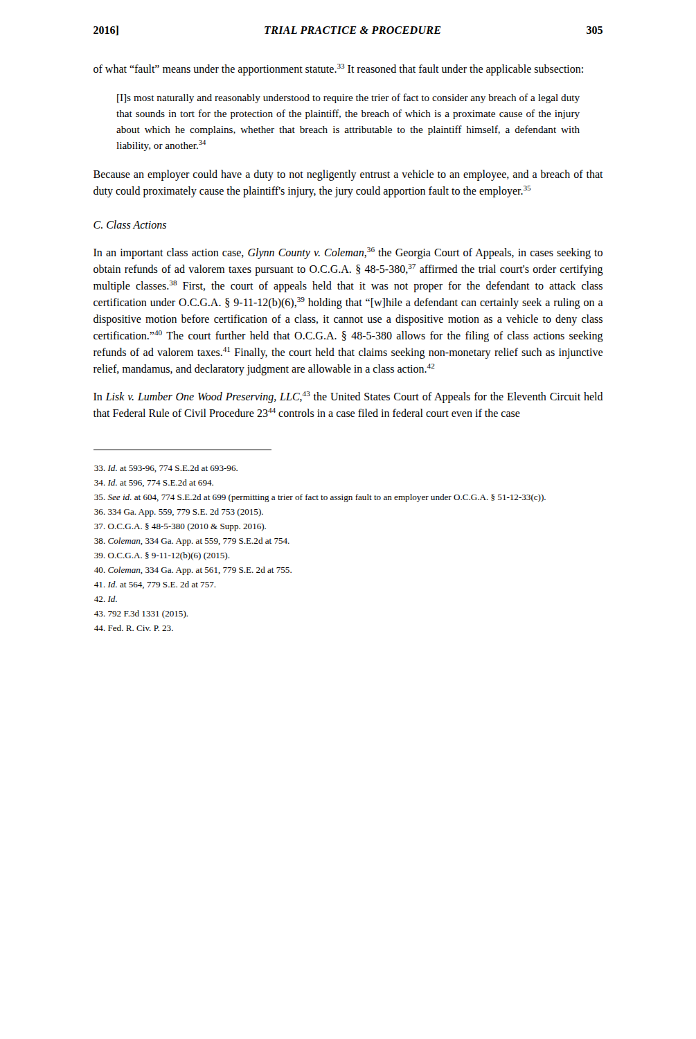2016] TRIAL PRACTICE & PROCEDURE 305
of what “fault” means under the apportionment statute.33 It reasoned that fault under the applicable subsection:
[I]s most naturally and reasonably understood to require the trier of fact to consider any breach of a legal duty that sounds in tort for the protection of the plaintiff, the breach of which is a proximate cause of the injury about which he complains, whether that breach is attributable to the plaintiff himself, a defendant with liability, or another.34
Because an employer could have a duty to not negligently entrust a vehicle to an employee, and a breach of that duty could proximately cause the plaintiff's injury, the jury could apportion fault to the employer.35
C. Class Actions
In an important class action case, Glynn County v. Coleman,36 the Georgia Court of Appeals, in cases seeking to obtain refunds of ad valorem taxes pursuant to O.C.G.A. § 48-5-380,37 affirmed the trial court's order certifying multiple classes.38 First, the court of appeals held that it was not proper for the defendant to attack class certification under O.C.G.A. § 9-11-12(b)(6),39 holding that “[w]hile a defendant can certainly seek a ruling on a dispositive motion before certification of a class, it cannot use a dispositive motion as a vehicle to deny class certification.”40 The court further held that O.C.G.A. § 48-5-380 allows for the filing of class actions seeking refunds of ad valorem taxes.41 Finally, the court held that claims seeking non-monetary relief such as injunctive relief, mandamus, and declaratory judgment are allowable in a class action.42
In Lisk v. Lumber One Wood Preserving, LLC,43 the United States Court of Appeals for the Eleventh Circuit held that Federal Rule of Civil Procedure 2344 controls in a case filed in federal court even if the case
Id. at 593-96, 774 S.E.2d at 693-96.
Id. at 596, 774 S.E.2d at 694.
See id. at 604, 774 S.E.2d at 699 (permitting a trier of fact to assign fault to an employer under O.C.G.A. § 51-12-33(c)).
334 Ga. App. 559, 779 S.E. 2d 753 (2015).
O.C.G.A. § 48-5-380 (2010 & Supp. 2016).
Coleman, 334 Ga. App. at 559, 779 S.E.2d at 754.
O.C.G.A. § 9-11-12(b)(6) (2015).
Coleman, 334 Ga. App. at 561, 779 S.E. 2d at 755.
Id. at 564, 779 S.E. 2d at 757.
Id.
792 F.3d 1331 (2015).
Fed. R. Civ. P. 23.